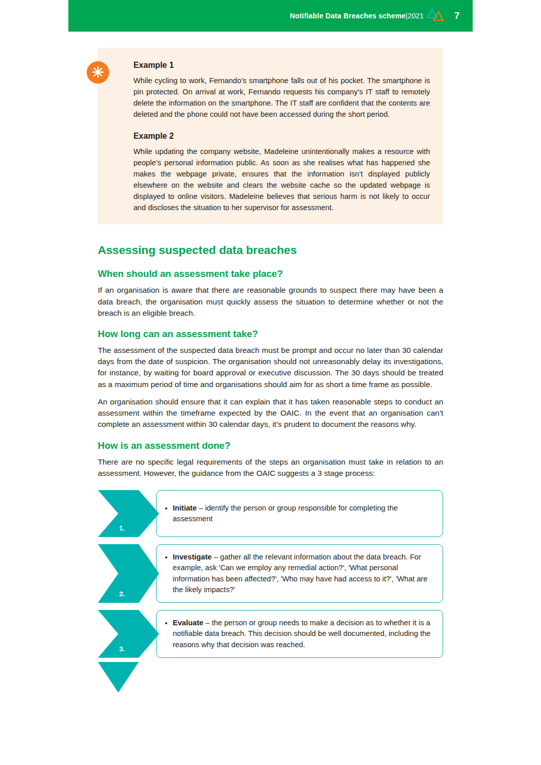Notifiable Data Breaches scheme|2021
7
✳
Example 1
While cycling to work, Fernando’s smartphone falls out of his pocket. The smartphone is pin protected. On arrival at work, Fernando requests his company’s IT staff to remotely delete the information on the smartphone. The IT staff are confident that the contents are deleted and the phone could not have been accessed during the short period.
Example 2
While updating the company website, Madeleine unintentionally makes a resource with people’s personal information public. As soon as she realises what has happened she makes the webpage private, ensures that the information isn’t displayed publicly elsewhere on the website and clears the website cache so the updated webpage is displayed to online visitors. Madeleine believes that serious harm is not likely to occur and discloses the situation to her supervisor for assessment.
Assessing suspected data breaches
When should an assessment take place?
If an organisation is aware that there are reasonable grounds to suspect there may have been a data breach, the organisation must quickly assess the situation to determine whether or not the breach is an eligible breach.
How long can an assessment take?
The assessment of the suspected data breach must be prompt and occur no later than 30 calendar days from the date of suspicion. The organisation should not unreasonably delay its investigations, for instance, by waiting for board approval or executive discussion. The 30 days should be treated as a maximum period of time and organisations should aim for as short a time frame as possible.
An organisation should ensure that it can explain that it has taken reasonable steps to conduct an assessment within the timeframe expected by the OAIC. In the event that an organisation can’t complete an assessment within 30 calendar days, it’s prudent to document the reasons why.
How is an assessment done?
There are no specific legal requirements of the steps an organisation must take in relation to an assessment. However, the guidance from the OAIC suggests a 3 stage process:
1.
Initiate – identify the person or group responsible for completing the assessment
2.
Investigate – gather all the relevant information about the data breach. For example, ask 'Can we employ any remedial action?', 'What personal information has been affected?', 'Who may have had access to it?', 'What are the likely impacts?'
3.
Evaluate – the person or group needs to make a decision as to whether it is a notifiable data breach. This decision should be well documented, including the reasons why that decision was reached.